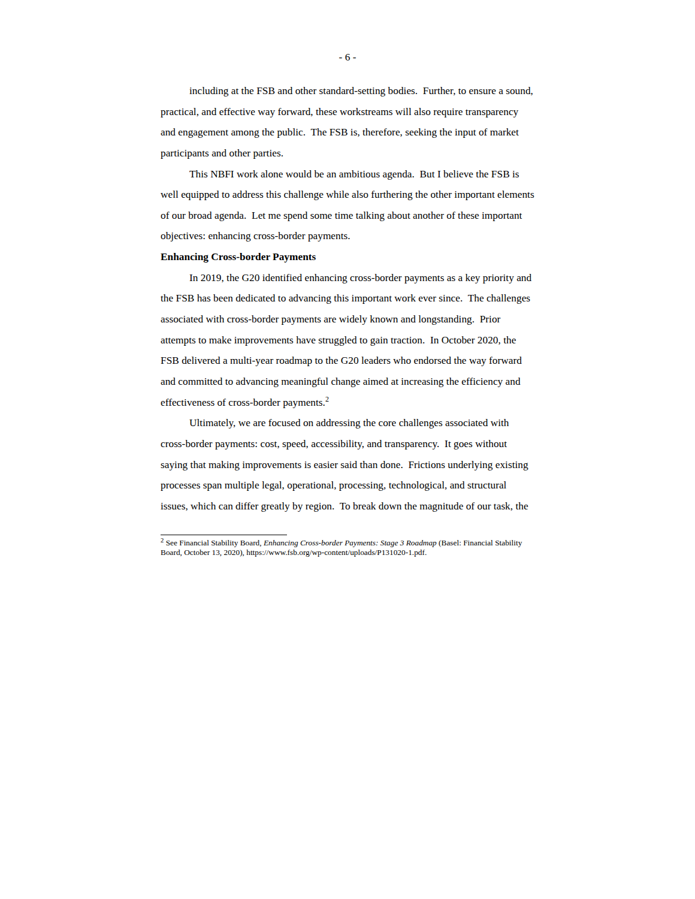- 6 -
including at the FSB and other standard-setting bodies. Further, to ensure a sound, practical, and effective way forward, these workstreams will also require transparency and engagement among the public. The FSB is, therefore, seeking the input of market participants and other parties.
This NBFI work alone would be an ambitious agenda. But I believe the FSB is well equipped to address this challenge while also furthering the other important elements of our broad agenda. Let me spend some time talking about another of these important objectives: enhancing cross-border payments.
Enhancing Cross-border Payments
In 2019, the G20 identified enhancing cross-border payments as a key priority and the FSB has been dedicated to advancing this important work ever since. The challenges associated with cross-border payments are widely known and longstanding. Prior attempts to make improvements have struggled to gain traction. In October 2020, the FSB delivered a multi-year roadmap to the G20 leaders who endorsed the way forward and committed to advancing meaningful change aimed at increasing the efficiency and effectiveness of cross-border payments.2
Ultimately, we are focused on addressing the core challenges associated with cross-border payments: cost, speed, accessibility, and transparency. It goes without saying that making improvements is easier said than done. Frictions underlying existing processes span multiple legal, operational, processing, technological, and structural issues, which can differ greatly by region. To break down the magnitude of our task, the
2 See Financial Stability Board, Enhancing Cross-border Payments: Stage 3 Roadmap (Basel: Financial Stability Board, October 13, 2020), https://www.fsb.org/wp-content/uploads/P131020-1.pdf.